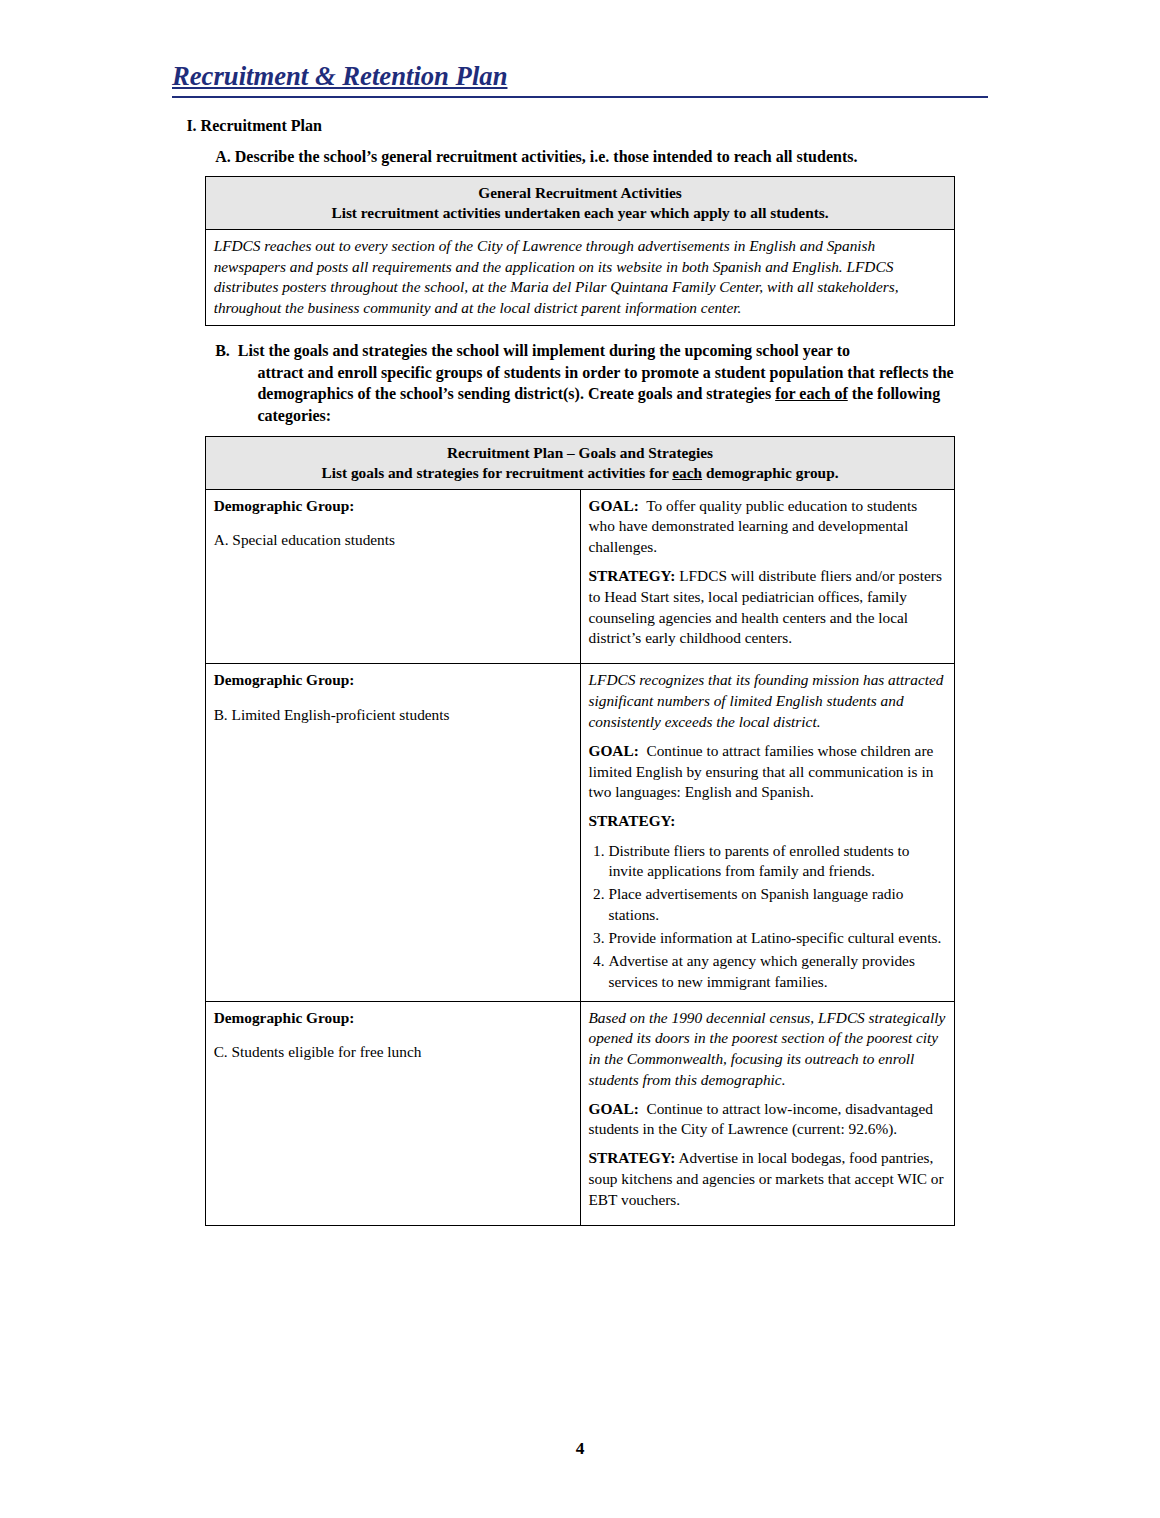Recruitment & Retention Plan
I. Recruitment Plan
A. Describe the school’s general recruitment activities, i.e. those intended to reach all students.
| General Recruitment Activities List recruitment activities undertaken each year which apply to all students. |
| --- |
| LFDCS reaches out to every section of the City of Lawrence through advertisements in English and Spanish newspapers and posts all requirements and the application on its website in both Spanish and English. LFDCS distributes posters throughout the school, at the Maria del Pilar Quintana Family Center, with all stakeholders, throughout the business community and at the local district parent information center. |
B. List the goals and strategies the school will implement during the upcoming school year to attract and enroll specific groups of students in order to promote a student population that reflects the demographics of the school’s sending district(s). Create goals and strategies for each of the following categories:
| Recruitment Plan – Goals and Strategies List goals and strategies for recruitment activities for each demographic group. |
| --- |
| Demographic Group: A. Special education students | GOAL: To offer quality public education to students who have demonstrated learning and developmental challenges. STRATEGY: LFDCS will distribute fliers and/or posters to Head Start sites, local pediatrician offices, family counseling agencies and health centers and the local district’s early childhood centers. |
| Demographic Group: B. Limited English-proficient students | LFDCS recognizes that its founding mission has attracted significant numbers of limited English students and consistently exceeds the local district. GOAL: Continue to attract families whose children are limited English by ensuring that all communication is in two languages: English and Spanish. STRATEGY: Distribute fliers to parents of enrolled students to invite applications from family and friends. Place advertisements on Spanish language radio stations. Provide information at Latino-specific cultural events. Advertise at any agency which generally provides services to new immigrant families. |
| Demographic Group: C. Students eligible for free lunch | Based on the 1990 decennial census, LFDCS strategically opened its doors in the poorest section of the poorest city in the Commonwealth, focusing its outreach to enroll students from this demographic. GOAL: Continue to attract low-income, disadvantaged students in the City of Lawrence (current: 92.6%). STRATEGY: Advertise in local bodegas, food pantries, soup kitchens and agencies or markets that accept WIC or EBT vouchers. |
4